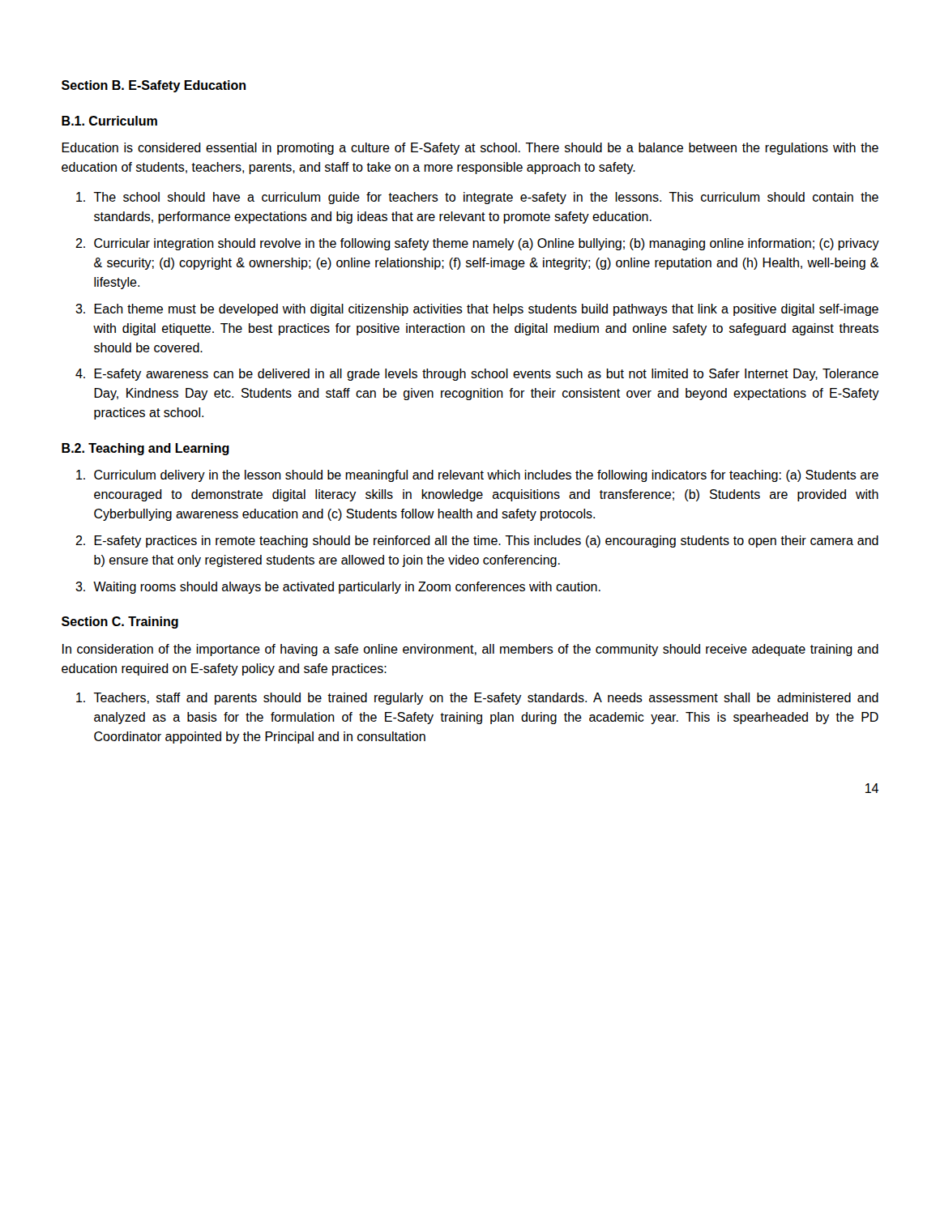Section B. E-Safety Education
B.1. Curriculum
Education is considered essential in promoting a culture of E-Safety at school. There should be a balance between the regulations with the education of students, teachers, parents, and staff to take on a more responsible approach to safety.
The school should have a curriculum guide for teachers to integrate e-safety in the lessons. This curriculum should contain the standards, performance expectations and big ideas that are relevant to promote safety education.
Curricular integration should revolve in the following safety theme namely (a) Online bullying; (b) managing online information; (c) privacy & security; (d) copyright & ownership; (e) online relationship; (f) self-image & integrity; (g) online reputation and (h) Health, well-being & lifestyle.
Each theme must be developed with digital citizenship activities that helps students build pathways that link a positive digital self-image with digital etiquette. The best practices for positive interaction on the digital medium and online safety to safeguard against threats should be covered.
E-safety awareness can be delivered in all grade levels through school events such as but not limited to Safer Internet Day, Tolerance Day, Kindness Day etc. Students and staff can be given recognition for their consistent over and beyond expectations of E-Safety practices at school.
B.2. Teaching and Learning
Curriculum delivery in the lesson should be meaningful and relevant which includes the following indicators for teaching: (a) Students are encouraged to demonstrate digital literacy skills in knowledge acquisitions and transference; (b) Students are provided with Cyberbullying awareness education and (c) Students follow health and safety protocols.
E-safety practices in remote teaching should be reinforced all the time. This includes (a) encouraging students to open their camera and b) ensure that only registered students are allowed to join the video conferencing.
Waiting rooms should always be activated particularly in Zoom conferences with caution.
Section C. Training
In consideration of the importance of having a safe online environment, all members of the community should receive adequate training and education required on E-safety policy and safe practices:
Teachers, staff and parents should be trained regularly on the E-safety standards. A needs assessment shall be administered and analyzed as a basis for the formulation of the E-Safety training plan during the academic year. This is spearheaded by the PD Coordinator appointed by the Principal and in consultation
14